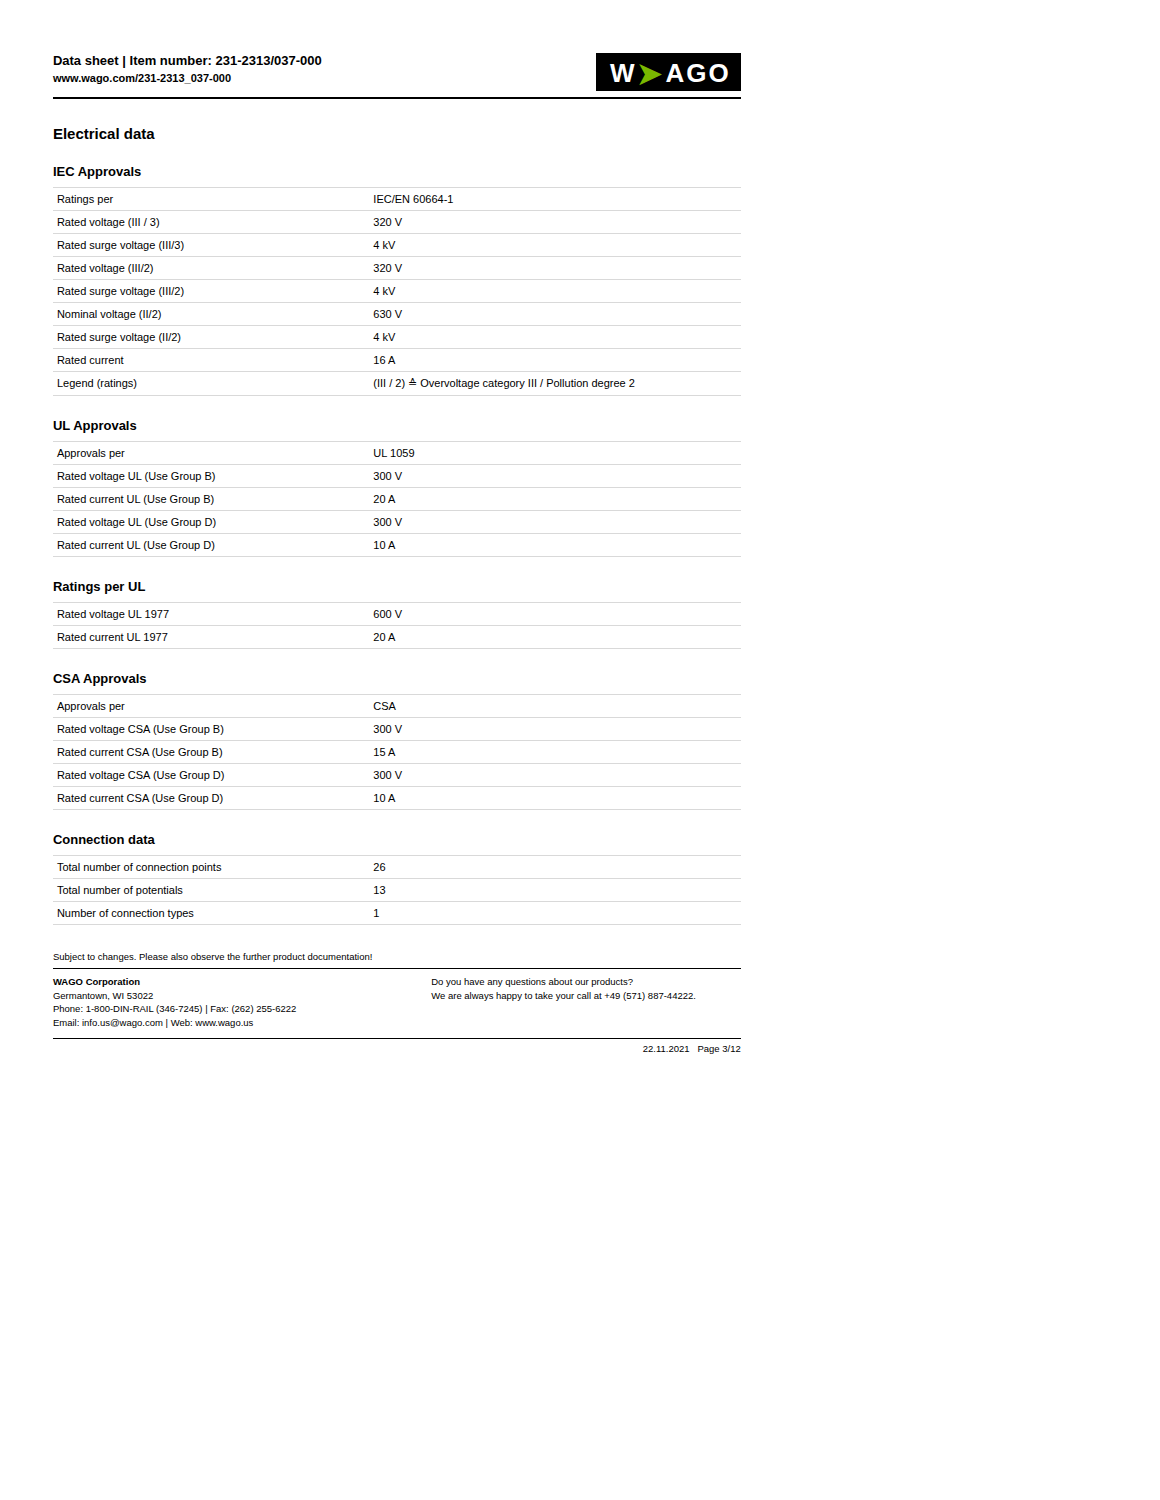Data sheet | Item number: 231-2313/037-000
www.wago.com/231-2313_037-000
W➤AGO
Electrical data
IEC Approvals
| Ratings per | IEC/EN 60664-1 |
| Rated voltage (III / 3) | 320 V |
| Rated surge voltage (III/3) | 4 kV |
| Rated voltage (III/2) | 320 V |
| Rated surge voltage (III/2) | 4 kV |
| Nominal voltage (II/2) | 630 V |
| Rated surge voltage (II/2) | 4 kV |
| Rated current | 16 A |
| Legend (ratings) | (III / 2) ≙ Overvoltage category III / Pollution degree 2 |
UL Approvals
| Approvals per | UL 1059 |
| Rated voltage UL (Use Group B) | 300 V |
| Rated current UL (Use Group B) | 20 A |
| Rated voltage UL (Use Group D) | 300 V |
| Rated current UL (Use Group D) | 10 A |
Ratings per UL
| Rated voltage UL 1977 | 600 V |
| Rated current UL 1977 | 20 A |
CSA Approvals
| Approvals per | CSA |
| Rated voltage CSA (Use Group B) | 300 V |
| Rated current CSA (Use Group B) | 15 A |
| Rated voltage CSA (Use Group D) | 300 V |
| Rated current CSA (Use Group D) | 10 A |
Connection data
| Total number of connection points | 26 |
| Total number of potentials | 13 |
| Number of connection types | 1 |
Subject to changes. Please also observe the further product documentation!
WAGO Corporation
Germantown, WI 53022
Phone: 1-800-DIN-RAIL (346-7245) | Fax: (262) 255-6222
Email: info.us@wago.com | Web: www.wago.us
Do you have any questions about our products?
We are always happy to take your call at +49 (571) 887-44222.
22.11.2021 Page 3/12